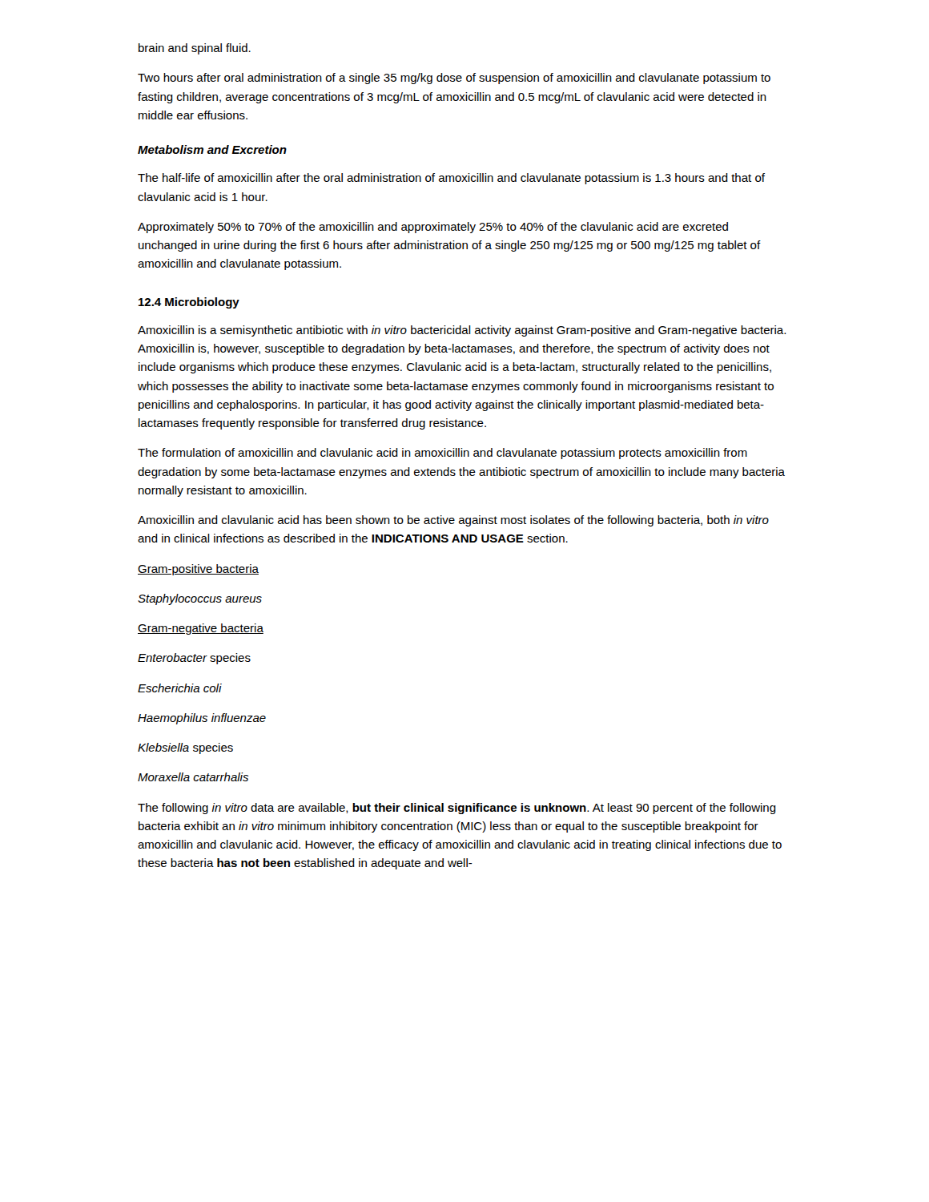brain and spinal fluid.
Two hours after oral administration of a single 35 mg/kg dose of suspension of amoxicillin and clavulanate potassium to fasting children, average concentrations of 3 mcg/mL of amoxicillin and 0.5 mcg/mL of clavulanic acid were detected in middle ear effusions.
Metabolism and Excretion
The half-life of amoxicillin after the oral administration of amoxicillin and clavulanate potassium is 1.3 hours and that of clavulanic acid is 1 hour.
Approximately 50% to 70% of the amoxicillin and approximately 25% to 40% of the clavulanic acid are excreted unchanged in urine during the first 6 hours after administration of a single 250 mg/125 mg or 500 mg/125 mg tablet of amoxicillin and clavulanate potassium.
12.4 Microbiology
Amoxicillin is a semisynthetic antibiotic with in vitro bactericidal activity against Gram-positive and Gram-negative bacteria. Amoxicillin is, however, susceptible to degradation by beta-lactamases, and therefore, the spectrum of activity does not include organisms which produce these enzymes. Clavulanic acid is a beta-lactam, structurally related to the penicillins, which possesses the ability to inactivate some beta-lactamase enzymes commonly found in microorganisms resistant to penicillins and cephalosporins. In particular, it has good activity against the clinically important plasmid-mediated beta-lactamases frequently responsible for transferred drug resistance.
The formulation of amoxicillin and clavulanic acid in amoxicillin and clavulanate potassium protects amoxicillin from degradation by some beta-lactamase enzymes and extends the antibiotic spectrum of amoxicillin to include many bacteria normally resistant to amoxicillin.
Amoxicillin and clavulanic acid has been shown to be active against most isolates of the following bacteria, both in vitro and in clinical infections as described in the INDICATIONS AND USAGE section.
Gram-positive bacteria
Staphylococcus aureus
Gram-negative bacteria
Enterobacter species
Escherichia coli
Haemophilus influenzae
Klebsiella species
Moraxella catarrhalis
The following in vitro data are available, but their clinical significance is unknown. At least 90 percent of the following bacteria exhibit an in vitro minimum inhibitory concentration (MIC) less than or equal to the susceptible breakpoint for amoxicillin and clavulanic acid. However, the efficacy of amoxicillin and clavulanic acid in treating clinical infections due to these bacteria has not been established in adequate and well-